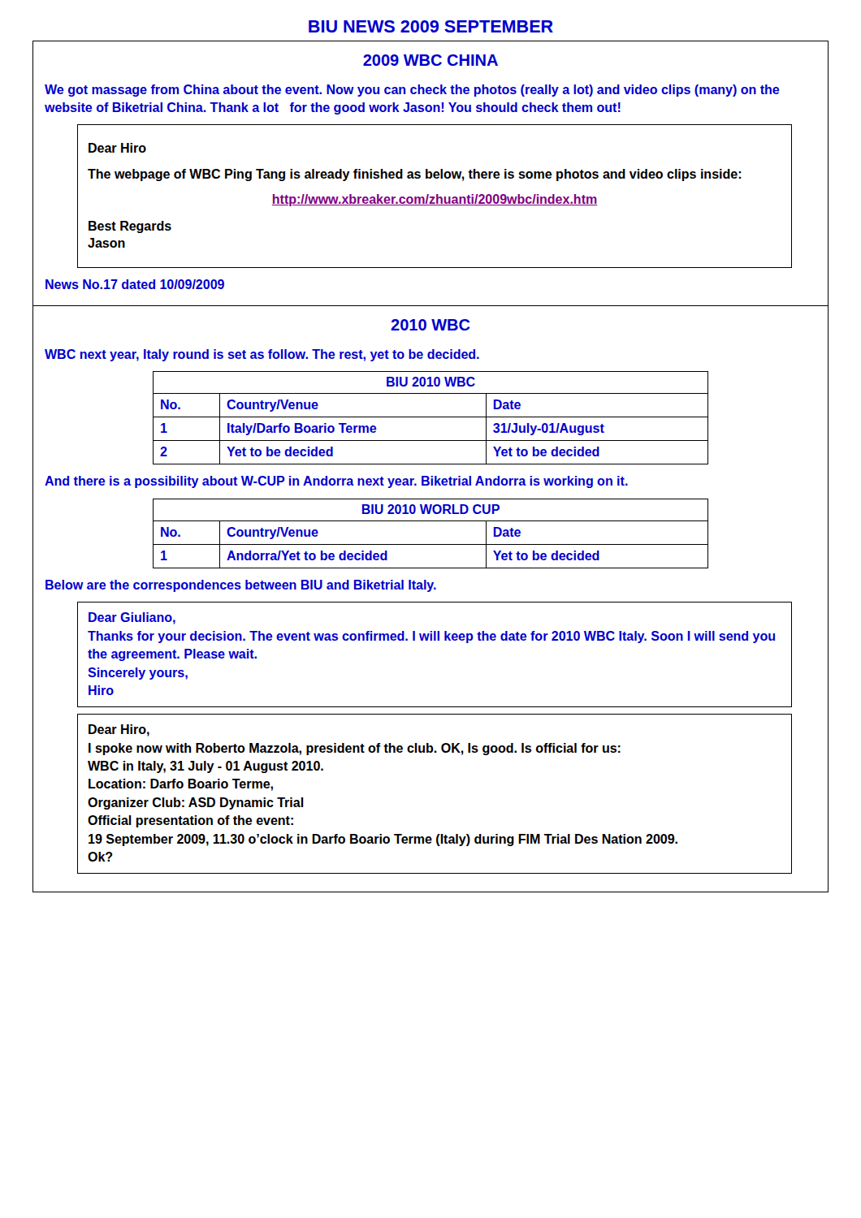BIU NEWS 2009 SEPTEMBER
2009 WBC CHINA
We got massage from China about the event. Now you can check the photos (really a lot) and video clips (many) on the website of Biketrial China. Thank a lot for the good work Jason! You should check them out!
Dear Hiro
The webpage of WBC Ping Tang is already finished as below, there is some photos and video clips inside:
http://www.xbreaker.com/zhuanti/2009wbc/index.htm
Best Regards
Jason
News No.17 dated 10/09/2009
2010 WBC
WBC next year, Italy round is set as follow. The rest, yet to be decided.
BIU 2010 WBC
| No. | Country/Venue | Date |
| --- | --- | --- |
| 1 | Italy/Darfo Boario Terme | 31/July-01/August |
| 2 | Yet to be decided | Yet to be decided |
And there is a possibility about W-CUP in Andorra next year. Biketrial Andorra is working on it.
BIU 2010 WORLD CUP
| No. | Country/Venue | Date |
| --- | --- | --- |
| 1 | Andorra/Yet to be decided | Yet to be decided |
Below are the correspondences between BIU and Biketrial Italy.
Dear Giuliano,
Thanks for your decision. The event was confirmed. I will keep the date for 2010 WBC Italy. Soon I will send you the agreement. Please wait.
Sincerely yours,
Hiro
Dear Hiro,
I spoke now with Roberto Mazzola, president of the club. OK, Is good. Is official for us:
WBC in Italy, 31 July - 01 August 2010.
Location: Darfo Boario Terme,
Organizer Club: ASD Dynamic Trial
Official presentation of the event:
19 September 2009, 11.30 o’clock in Darfo Boario Terme (Italy) during FIM Trial Des Nation 2009.
Ok?